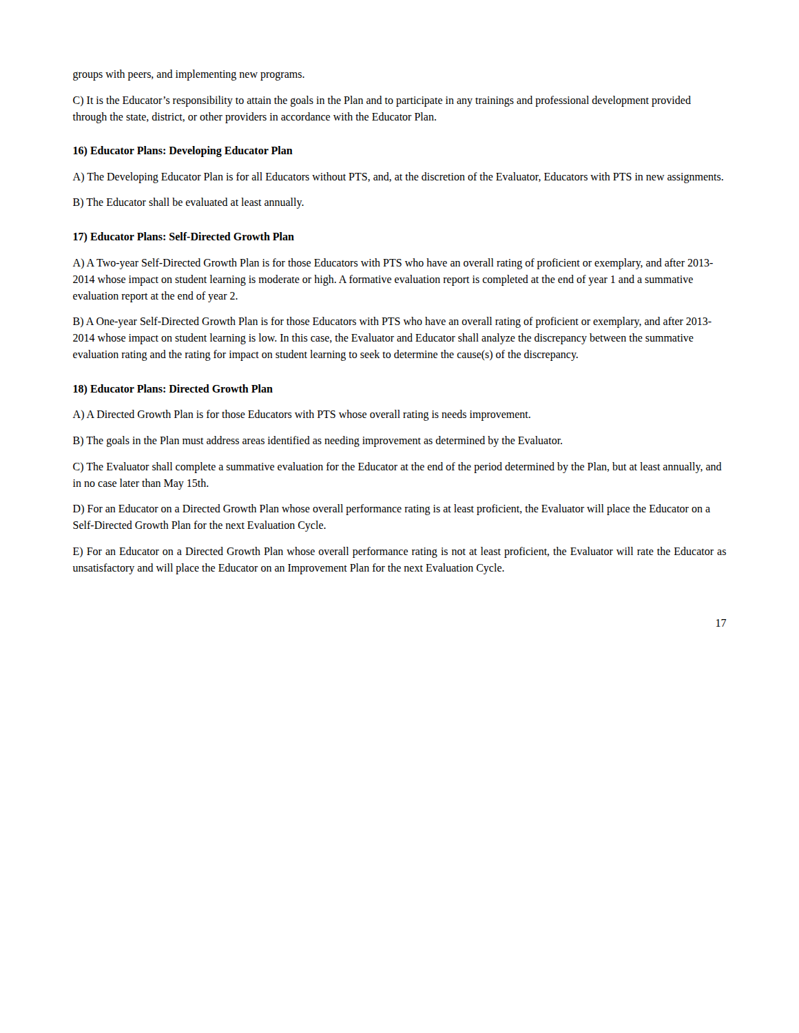groups with peers, and implementing new programs.
C) It is the Educator’s responsibility to attain the goals in the Plan and to participate in any trainings and professional development provided through the state, district, or other providers in accordance with the Educator Plan.
16) Educator Plans: Developing Educator Plan
A) The Developing Educator Plan is for all Educators without PTS, and, at the discretion of the Evaluator, Educators with PTS in new assignments.
B) The Educator shall be evaluated at least annually.
17) Educator Plans: Self-Directed Growth Plan
A) A Two-year Self-Directed Growth Plan is for those Educators with PTS who have an overall rating of proficient or exemplary, and after 2013-2014 whose impact on student learning is moderate or high. A formative evaluation report is completed at the end of year 1 and a summative evaluation report at the end of year 2.
B) A One-year Self-Directed Growth Plan is for those Educators with PTS who have an overall rating of proficient or exemplary, and after 2013-2014 whose impact on student learning is low. In this case, the Evaluator and Educator shall analyze the discrepancy between the summative evaluation rating and the rating for impact on student learning to seek to determine the cause(s) of the discrepancy.
18) Educator Plans: Directed Growth Plan
A) A Directed Growth Plan is for those Educators with PTS whose overall rating is needs improvement.
B) The goals in the Plan must address areas identified as needing improvement as determined by the Evaluator.
C) The Evaluator shall complete a summative evaluation for the Educator at the end of the period determined by the Plan, but at least annually, and in no case later than May 15th.
D) For an Educator on a Directed Growth Plan whose overall performance rating is at least proficient, the Evaluator will place the Educator on a Self-Directed Growth Plan for the next Evaluation Cycle.
E) For an Educator on a Directed Growth Plan whose overall performance rating is not at least proficient, the Evaluator will rate the Educator as unsatisfactory and will place the Educator on an Improvement Plan for the next Evaluation Cycle.
17